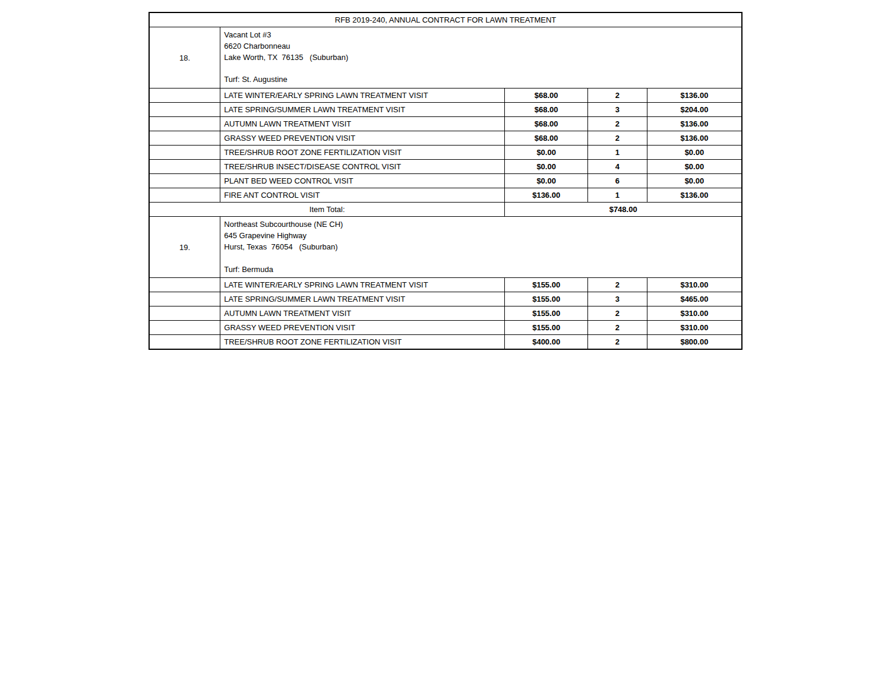| RFB 2019-240, ANNUAL CONTRACT FOR LAWN TREATMENT |
| 18. | Vacant Lot #3 6620 Charbonneau Lake Worth, TX 76135 (Suburban) Turf: St. Augustine |
| | LATE WINTER/EARLY SPRING LAWN TREATMENT VISIT | $68.00 | 2 | $136.00 |
| | LATE SPRING/SUMMER LAWN TREATMENT VISIT | $68.00 | 3 | $204.00 |
| | AUTUMN LAWN TREATMENT VISIT | $68.00 | 2 | $136.00 |
| | GRASSY WEED PREVENTION VISIT | $68.00 | 2 | $136.00 |
| | TREE/SHRUB ROOT ZONE FERTILIZATION VISIT | $0.00 | 1 | $0.00 |
| | TREE/SHRUB INSECT/DISEASE CONTROL VISIT | $0.00 | 4 | $0.00 |
| | PLANT BED WEED CONTROL VISIT | $0.00 | 6 | $0.00 |
| | FIRE ANT CONTROL VISIT | $136.00 | 1 | $136.00 |
| Item Total: | $748.00 |
| 19. | Northeast Subcourthouse (NE CH) 645 Grapevine Highway Hurst, Texas 76054 (Suburban) Turf: Bermuda |
| | LATE WINTER/EARLY SPRING LAWN TREATMENT VISIT | $155.00 | 2 | $310.00 |
| | LATE SPRING/SUMMER LAWN TREATMENT VISIT | $155.00 | 3 | $465.00 |
| | AUTUMN LAWN TREATMENT VISIT | $155.00 | 2 | $310.00 |
| | GRASSY WEED PREVENTION VISIT | $155.00 | 2 | $310.00 |
| | TREE/SHRUB ROOT ZONE FERTILIZATION VISIT | $400.00 | 2 | $800.00 |